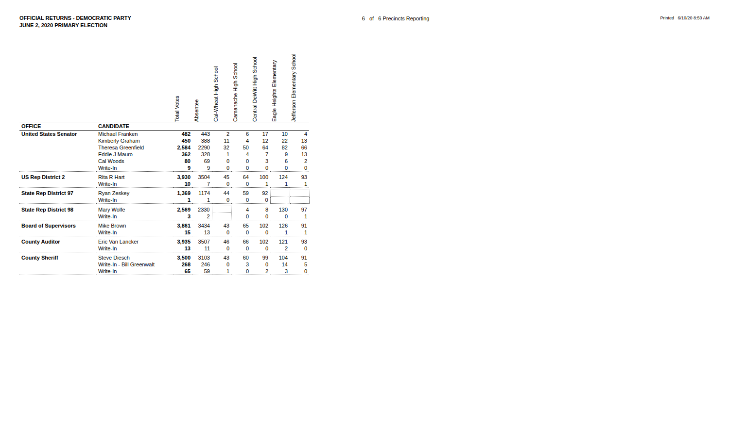OFFICIAL RETURNS - DEMOCRATIC PARTY
JUNE 2, 2020 PRIMARY ELECTION
6 of 6 Precincts Reporting
Printed 6/10/20 8:50 AM
| | | Total Votes | Absentee | Cal-Wheat High School | Camanache High School | Central DeWitt High School | Eagle Heights Elementary | Jefferson Elementary School |
| --- | --- | --- | --- | --- | --- | --- | --- | --- |
| OFFICE | CANDIDATE | | | | | | | |
| United States Senator | Michael Franken | 482 | 443 | 2 | 6 | 17 | 10 | 4 |
| | Kimberly Graham | 450 | 388 | 11 | 4 | 12 | 22 | 13 |
| | Theresa Greenfield | 2,584 | 2290 | 32 | 50 | 64 | 82 | 66 |
| | Eddie J Mauro | 362 | 328 | 1 | 4 | 7 | 9 | 13 |
| | Cal Woods | 80 | 69 | 0 | 0 | 3 | 6 | 2 |
| | Write-In | 9 | 9 | 0 | 0 | 0 | 0 | 0 |
| US Rep District 2 | Rita R Hart | 3,930 | 3504 | 45 | 64 | 100 | 124 | 93 |
| | Write-In | 10 | 7 | 0 | 0 | 1 | 1 | 1 |
| State Rep District 97 | Ryan Zeskey | 1,369 | 1174 | 44 | 59 | 92 | | |
| | Write-In | 1 | 1 | 0 | 0 | 0 | | |
| State Rep District 98 | Mary Wolfe | 2,569 | 2330 | | 4 | 8 | 130 | 97 |
| | Write-In | 3 | 2 | | 0 | 0 | 0 | 1 |
| Board of Supervisors | Mike Brown | 3,861 | 3434 | 43 | 65 | 102 | 126 | 91 |
| | Write-In | 15 | 13 | 0 | 0 | 0 | 1 | 1 |
| County Auditor | Eric Van Lancker | 3,935 | 3507 | 46 | 66 | 102 | 121 | 93 |
| | Write-In | 13 | 11 | 0 | 0 | 0 | 2 | 0 |
| County Sheriff | Steve Diesch | 3,500 | 3103 | 43 | 60 | 99 | 104 | 91 |
| | Write-In - Bill Greenwalt | 268 | 246 | 0 | 3 | 0 | 14 | 5 |
| | Write-In | 65 | 59 | 1 | 0 | 2 | 3 | 0 |